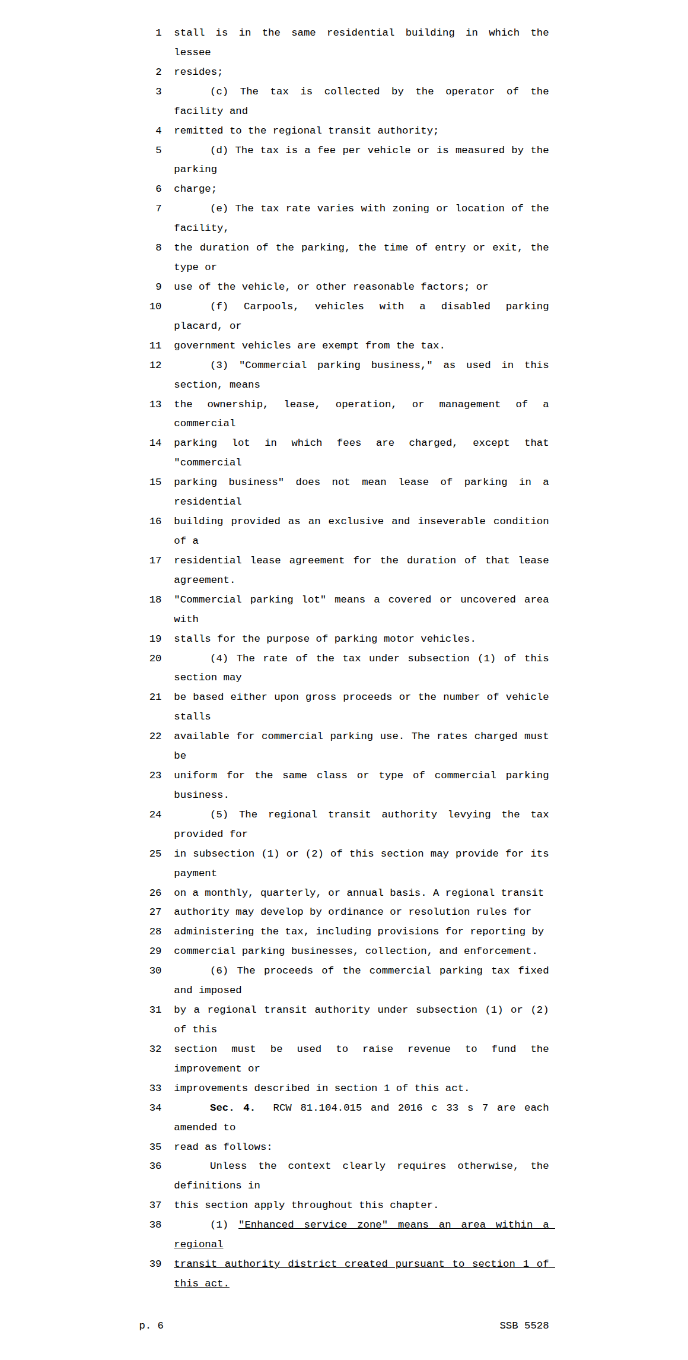1 stall is in the same residential building in which the lessee
2 resides;
3 (c) The tax is collected by the operator of the facility and
4 remitted to the regional transit authority;
5 (d) The tax is a fee per vehicle or is measured by the parking
6 charge;
7 (e) The tax rate varies with zoning or location of the facility,
8 the duration of the parking, the time of entry or exit, the type or
9 use of the vehicle, or other reasonable factors; or
10 (f) Carpools, vehicles with a disabled parking placard, or
11 government vehicles are exempt from the tax.
12 (3) "Commercial parking business," as used in this section, means
13 the ownership, lease, operation, or management of a commercial
14 parking lot in which fees are charged, except that "commercial
15 parking business" does not mean lease of parking in a residential
16 building provided as an exclusive and inseverable condition of a
17 residential lease agreement for the duration of that lease agreement.
18"Commercial parking lot" means a covered or uncovered area with
19 stalls for the purpose of parking motor vehicles.
20 (4) The rate of the tax under subsection (1) of this section may
21 be based either upon gross proceeds or the number of vehicle stalls
22 available for commercial parking use. The rates charged must be
23 uniform for the same class or type of commercial parking business.
24 (5) The regional transit authority levying the tax provided for
25 in subsection (1) or (2) of this section may provide for its payment
26 on a monthly, quarterly, or annual basis. A regional transit
27 authority may develop by ordinance or resolution rules for
28 administering the tax, including provisions for reporting by
29 commercial parking businesses, collection, and enforcement.
30 (6) The proceeds of the commercial parking tax fixed and imposed
31 by a regional transit authority under subsection (1) or (2) of this
32 section must be used to raise revenue to fund the improvement or
33 improvements described in section 1 of this act.
34 Sec. 4. RCW 81.104.015 and 2016 c 33 s 7 are each amended to
35 read as follows:
36 Unless the context clearly requires otherwise, the definitions in
37 this section apply throughout this chapter.
38 (1) "Enhanced service zone" means an area within a regional
39 transit authority district created pursuant to section 1 of this act.
p. 6 SSB 5528